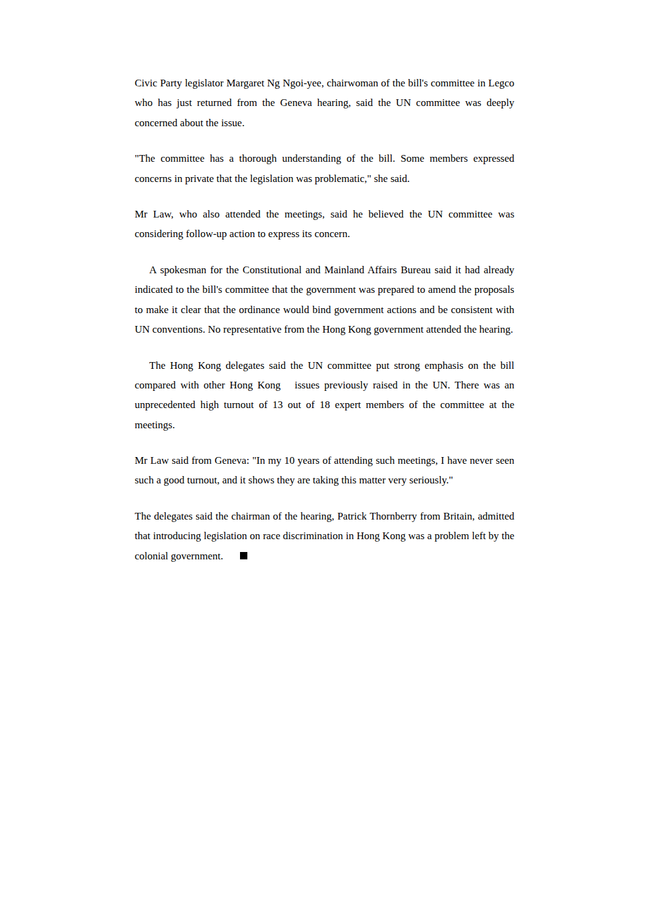Civic Party legislator Margaret Ng Ngoi-yee, chairwoman of the bill's committee in Legco who has just returned from the Geneva hearing, said the UN committee was deeply concerned about the issue.
"The committee has a thorough understanding of the bill. Some members expressed concerns in private that the legislation was problematic," she said.
Mr Law, who also attended the meetings, said he believed the UN committee was considering follow-up action to express its concern.
A spokesman for the Constitutional and Mainland Affairs Bureau said it had already indicated to the bill's committee that the government was prepared to amend the proposals to make it clear that the ordinance would bind government actions and be consistent with UN conventions. No representative from the Hong Kong government attended the hearing.
The Hong Kong delegates said the UN committee put strong emphasis on the bill compared with other Hong Kong issues previously raised in the UN. There was an unprecedented high turnout of 13 out of 18 expert members of the committee at the meetings.
Mr Law said from Geneva: "In my 10 years of attending such meetings, I have never seen such a good turnout, and it shows they are taking this matter very seriously."
The delegates said the chairman of the hearing, Patrick Thornberry from Britain, admitted that introducing legislation on race discrimination in Hong Kong was a problem left by the colonial government.